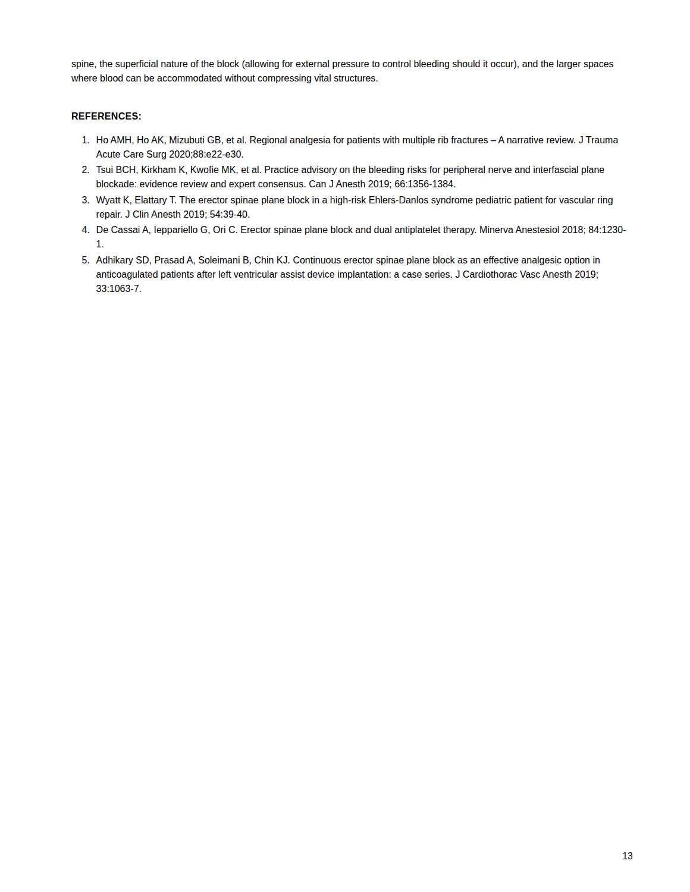spine, the superficial nature of the block (allowing for external pressure to control bleeding should it occur), and the larger spaces where blood can be accommodated without compressing vital structures.
REFERENCES:
Ho AMH, Ho AK, Mizubuti GB, et al. Regional analgesia for patients with multiple rib fractures – A narrative review. J Trauma Acute Care Surg 2020;88:e22-e30.
Tsui BCH, Kirkham K, Kwofie MK, et al. Practice advisory on the bleeding risks for peripheral nerve and interfascial plane blockade: evidence review and expert consensus. Can J Anesth 2019; 66:1356-1384.
Wyatt K, Elattary T. The erector spinae plane block in a high-risk Ehlers-Danlos syndrome pediatric patient for vascular ring repair. J Clin Anesth 2019; 54:39-40.
De Cassai A, Ieppariello G, Ori C. Erector spinae plane block and dual antiplatelet therapy. Minerva Anestesiol 2018; 84:1230-1.
Adhikary SD, Prasad A, Soleimani B, Chin KJ. Continuous erector spinae plane block as an effective analgesic option in anticoagulated patients after left ventricular assist device implantation: a case series. J Cardiothorac Vasc Anesth 2019; 33:1063-7.
13